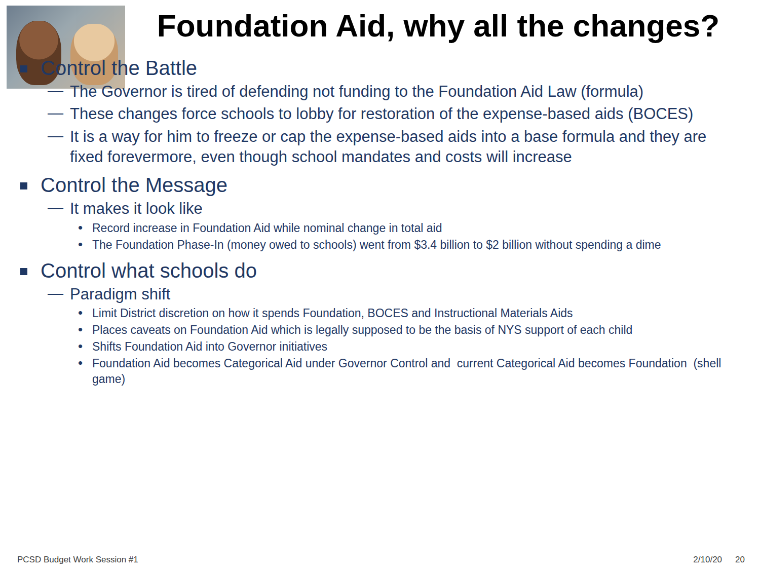Foundation Aid, why all the changes?
Control the Battle
The Governor is tired of defending not funding to the Foundation Aid Law (formula)
These changes force schools to lobby for restoration of the expense-based aids (BOCES)
It is a way for him to freeze or cap the expense-based aids into a base formula and they are fixed forevermore, even though school mandates and costs will increase
Control the Message
It makes it look like
Record increase in Foundation Aid while nominal change in total aid
The Foundation Phase-In (money owed to schools) went from $3.4 billion to $2 billion without spending a dime
Control what schools do
Paradigm shift
Limit District discretion on how it spends Foundation, BOCES and Instructional Materials Aids
Places caveats on Foundation Aid which is legally supposed to be the basis of NYS support of each child
Shifts Foundation Aid into Governor initiatives
Foundation Aid becomes Categorical Aid under Governor Control and current Categorical Aid becomes Foundation (shell game)
PCSD Budget Work Session #1
2/10/20 20